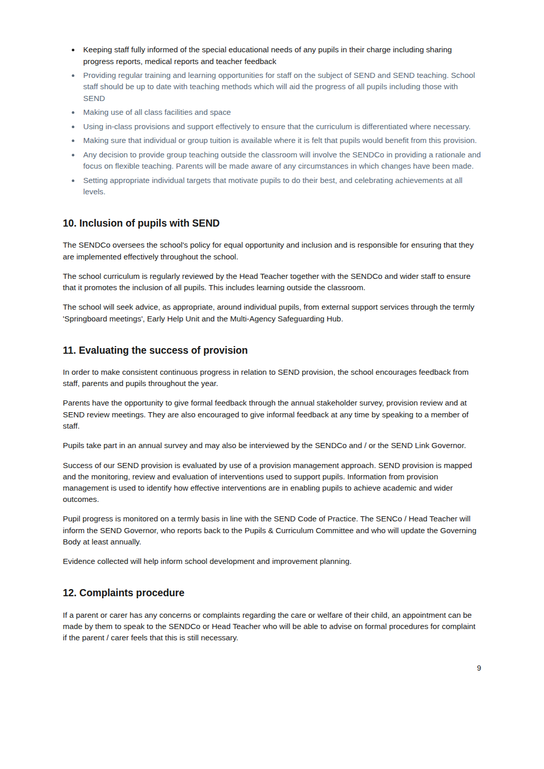Keeping staff fully informed of the special educational needs of any pupils in their charge including sharing progress reports, medical reports and teacher feedback
Providing regular training and learning opportunities for staff on the subject of SEND and SEND teaching. School staff should be up to date with teaching methods which will aid the progress of all pupils including those with SEND
Making use of all class facilities and space
Using in-class provisions and support effectively to ensure that the curriculum is differentiated where necessary.
Making sure that individual or group tuition is available where it is felt that pupils would benefit from this provision.
Any decision to provide group teaching outside the classroom will involve the SENDCo in providing a rationale and focus on flexible teaching. Parents will be made aware of any circumstances in which changes have been made.
Setting appropriate individual targets that motivate pupils to do their best, and celebrating achievements at all levels.
10. Inclusion of pupils with SEND
The SENDCo oversees the school's policy for equal opportunity and inclusion and is responsible for ensuring that they are implemented effectively throughout the school.
The school curriculum is regularly reviewed by the Head Teacher together with the SENDCo and wider staff to ensure that it promotes the inclusion of all pupils. This includes learning outside the classroom.
The school will seek advice, as appropriate, around individual pupils, from external support services through the termly 'Springboard meetings', Early Help Unit and the Multi-Agency Safeguarding Hub.
11. Evaluating the success of provision
In order to make consistent continuous progress in relation to SEND provision, the school encourages feedback from staff, parents and pupils throughout the year.
Parents have the opportunity to give formal feedback through the annual stakeholder survey, provision review and at SEND review meetings. They are also encouraged to give informal feedback at any time by speaking to a member of staff.
Pupils take part in an annual survey and may also be interviewed by the SENDCo and / or the SEND Link Governor.
Success of our SEND provision is evaluated by use of a provision management approach. SEND provision is mapped and the monitoring, review and evaluation of interventions used to support pupils. Information from provision management is used to identify how effective interventions are in enabling pupils to achieve academic and wider outcomes.
Pupil progress is monitored on a termly basis in line with the SEND Code of Practice. The SENCo / Head Teacher will inform the SEND Governor, who reports back to the Pupils & Curriculum Committee and who will update the Governing Body at least annually.
Evidence collected will help inform school development and improvement planning.
12. Complaints procedure
If a parent or carer has any concerns or complaints regarding the care or welfare of their child, an appointment can be made by them to speak to the SENDCo or Head Teacher who will be able to advise on formal procedures for complaint if the parent / carer feels that this is still necessary.
9